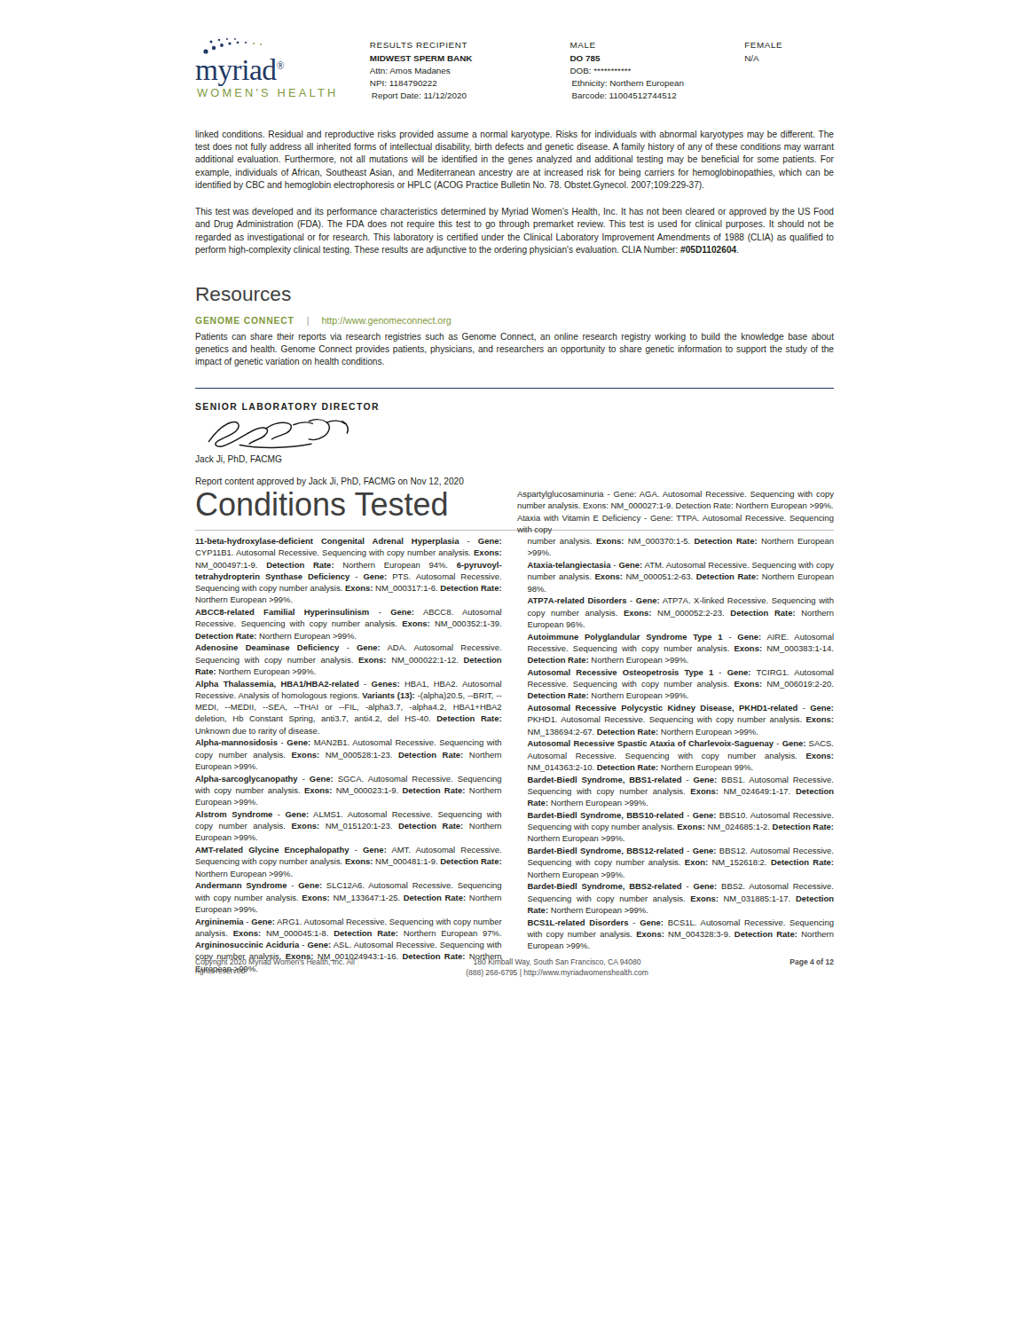myriad®
WOMEN'S HEALTH
RESULTS RECIPIENT
MIDWEST SPERM BANK
Attn: Amos Madanes
NPI: 1184790222
Report Date: 11/12/2020
MALE
DO 785
DOB: ***********
Ethnicity: Northern European
Barcode: 11004512744512
FEMALE
N/A
linked conditions. Residual and reproductive risks provided assume a normal karyotype. Risks for individuals with abnormal karyotypes may be different. The test does not fully address all inherited forms of intellectual disability, birth defects and genetic disease. A family history of any of these conditions may warrant additional evaluation. Furthermore, not all mutations will be identified in the genes analyzed and additional testing may be beneficial for some patients. For example, individuals of African, Southeast Asian, and Mediterranean ancestry are at increased risk for being carriers for hemoglobinopathies, which can be identified by CBC and hemoglobin electrophoresis or HPLC (ACOG Practice Bulletin No. 78. Obstet.Gynecol. 2007;109:229-37).
This test was developed and its performance characteristics determined by Myriad Women's Health, Inc. It has not been cleared or approved by the US Food and Drug Administration (FDA). The FDA does not require this test to go through premarket review. This test is used for clinical purposes. It should not be regarded as investigational or for research. This laboratory is certified under the Clinical Laboratory Improvement Amendments of 1988 (CLIA) as qualified to perform high-complexity clinical testing. These results are adjunctive to the ordering physician's evaluation. CLIA Number: #05D1102604.
Resources
GENOME CONNECT|http://www.genomeconnect.org
Patients can share their reports via research registries such as Genome Connect, an online research registry working to build the knowledge base about genetics and health. Genome Connect provides patients, physicians, and researchers an opportunity to share genetic information to support the study of the impact of genetic variation on health conditions.
SENIOR LABORATORY DIRECTOR
Jack Ji, PhD, FACMG
Report content approved by Jack Ji, PhD, FACMG on Nov 12, 2020
Conditions Tested
Aspartylglucosaminuria - Gene: AGA. Autosomal Recessive. Sequencing with copy number analysis. Exons: NM_000027:1-9. Detection Rate: Northern European >99%.
Ataxia with Vitamin E Deficiency - Gene: TTPA. Autosomal Recessive. Sequencing with copy
11-beta-hydroxylase-deficient Congenital Adrenal Hyperplasia - Gene: CYP11B1. Autosomal Recessive. Sequencing with copy number analysis. Exons: NM_000497:1-9. Detection Rate: Northern European 94%. 6-pyruvoyl-tetrahydropterin Synthase Deficiency - Gene: PTS. Autosomal Recessive. Sequencing with copy number analysis. Exons: NM_000317:1-6. Detection Rate: Northern European >99%.
ABCC8-related Familial Hyperinsulinism - Gene: ABCC8. Autosomal Recessive. Sequencing with copy number analysis. Exons: NM_000352:1-39. Detection Rate: Northern European >99%.
Adenosine Deaminase Deficiency - Gene: ADA. Autosomal Recessive. Sequencing with copy number analysis. Exons: NM_000022:1-12. Detection Rate: Northern European >99%.
Alpha Thalassemia, HBA1/HBA2-related - Genes: HBA1, HBA2. Autosomal Recessive. Analysis of homologous regions. Variants (13): -(alpha)20.5, --BRIT, --MEDI, --MEDII, --SEA, --THAI or --FIL, -alpha3.7, -alpha4.2, HBA1+HBA2 deletion, Hb Constant Spring, anti3.7, anti4.2, del HS-40. Detection Rate: Unknown due to rarity of disease.
Alpha-mannosidosis - Gene: MAN2B1. Autosomal Recessive. Sequencing with copy number analysis. Exons: NM_000528:1-23. Detection Rate: Northern European >99%.
Alpha-sarcoglycanopathy - Gene: SGCA. Autosomal Recessive. Sequencing with copy number analysis. Exons: NM_000023:1-9. Detection Rate: Northern European >99%.
Alstrom Syndrome - Gene: ALMS1. Autosomal Recessive. Sequencing with copy number analysis. Exons: NM_015120:1-23. Detection Rate: Northern European >99%.
AMT-related Glycine Encephalopathy - Gene: AMT. Autosomal Recessive. Sequencing with copy number analysis. Exons: NM_000481:1-9. Detection Rate: Northern European >99%.
Andermann Syndrome - Gene: SLC12A6. Autosomal Recessive. Sequencing with copy number analysis. Exons: NM_133647:1-25. Detection Rate: Northern European >99%.
Argininemia - Gene: ARG1. Autosomal Recessive. Sequencing with copy number analysis. Exons: NM_000045:1-8. Detection Rate: Northern European 97%. Argininosuccinic Aciduria - Gene: ASL. Autosomal Recessive. Sequencing with copy number analysis. Exons: NM_001024943:1-16. Detection Rate: Northern European >99%.
number analysis. Exons: NM_000370:1-5. Detection Rate: Northern European >99%.
Ataxia-telangiectasia - Gene: ATM. Autosomal Recessive. Sequencing with copy number analysis. Exons: NM_000051:2-63. Detection Rate: Northern European 98%.
ATP7A-related Disorders - Gene: ATP7A. X-linked Recessive. Sequencing with copy number analysis. Exons: NM_000052:2-23. Detection Rate: Northern European 96%.
Autoimmune Polyglandular Syndrome Type 1 - Gene: AIRE. Autosomal Recessive. Sequencing with copy number analysis. Exons: NM_000383:1-14. Detection Rate: Northern European >99%.
Autosomal Recessive Osteopetrosis Type 1 - Gene: TCIRG1. Autosomal Recessive. Sequencing with copy number analysis. Exons: NM_006019:2-20. Detection Rate: Northern European >99%.
Autosomal Recessive Polycystic Kidney Disease, PKHD1-related - Gene: PKHD1. Autosomal Recessive. Sequencing with copy number analysis. Exons: NM_138694:2-67. Detection Rate: Northern European >99%.
Autosomal Recessive Spastic Ataxia of Charlevoix-Saguenay - Gene: SACS. Autosomal Recessive. Sequencing with copy number analysis. Exons: NM_014363:2-10. Detection Rate: Northern European 99%.
Bardet-Biedl Syndrome, BBS1-related - Gene: BBS1. Autosomal Recessive. Sequencing with copy number analysis. Exons: NM_024649:1-17. Detection Rate: Northern European >99%.
Bardet-Biedl Syndrome, BBS10-related - Gene: BBS10. Autosomal Recessive. Sequencing with copy number analysis. Exons: NM_024685:1-2. Detection Rate: Northern European >99%.
Bardet-Biedl Syndrome, BBS12-related - Gene: BBS12. Autosomal Recessive. Sequencing with copy number analysis. Exon: NM_152618:2. Detection Rate: Northern European >99%.
Bardet-Biedl Syndrome, BBS2-related - Gene: BBS2. Autosomal Recessive. Sequencing with copy number analysis. Exons: NM_031885:1-17. Detection Rate: Northern European >99%.
BCS1L-related Disorders - Gene: BCS1L. Autosomal Recessive. Sequencing with copy number analysis. Exons: NM_004328:3-9. Detection Rate: Northern European >99%.
Copyright 2020 Myriad Women's Health, Inc. All rights reserved.
180 Kimball Way, South San Francisco, CA 94080
(888) 268-6795 | http://www.myriadwomenshealth.com
Page 4 of 12